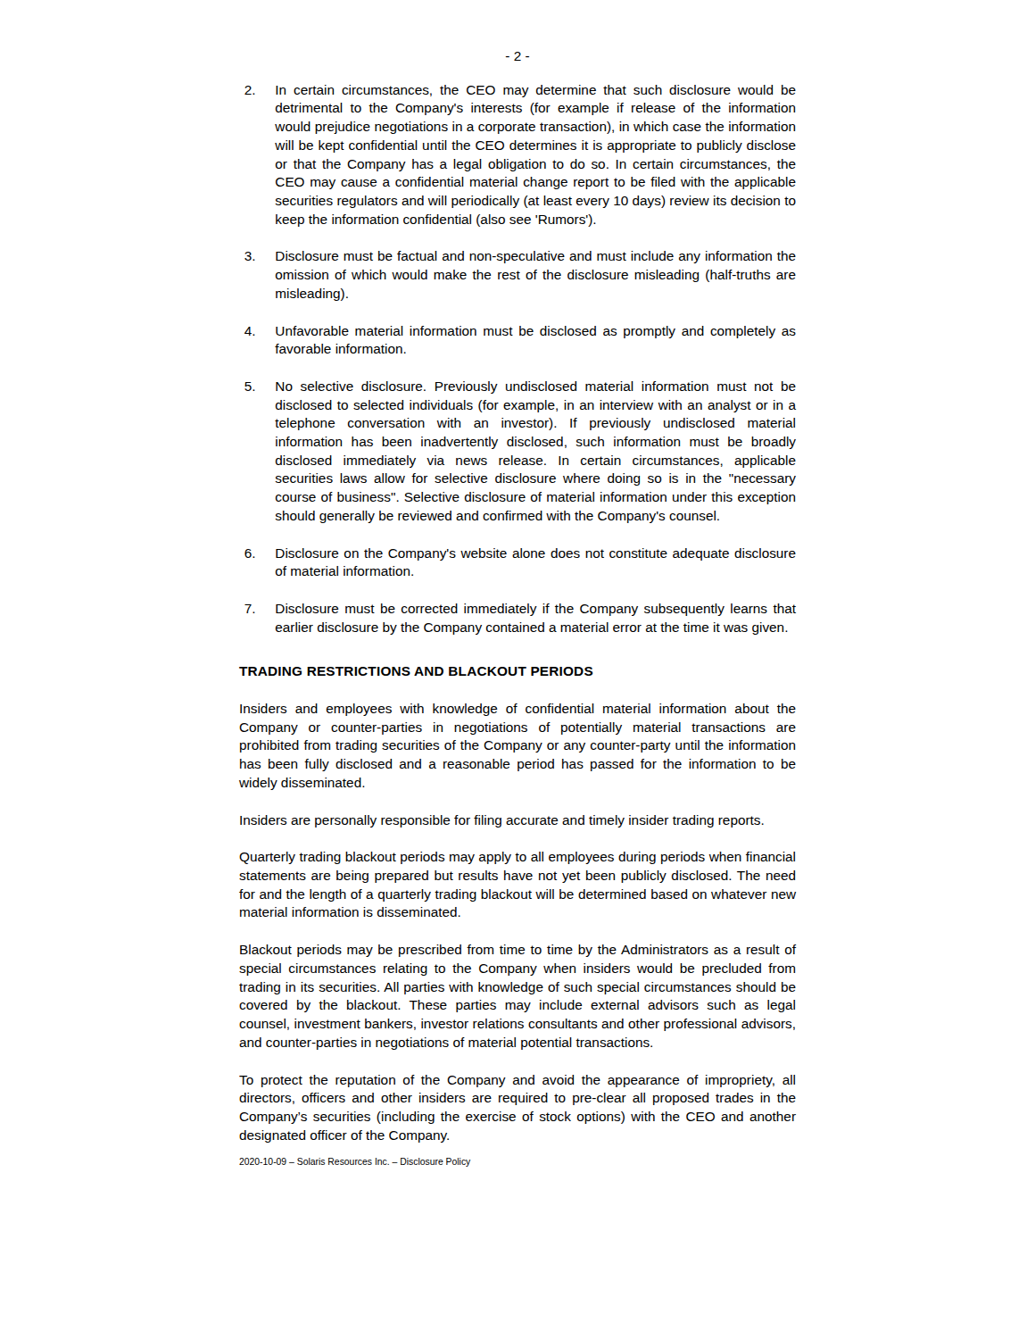- 2 -
2. In certain circumstances, the CEO may determine that such disclosure would be detrimental to the Company's interests (for example if release of the information would prejudice negotiations in a corporate transaction), in which case the information will be kept confidential until the CEO determines it is appropriate to publicly disclose or that the Company has a legal obligation to do so. In certain circumstances, the CEO may cause a confidential material change report to be filed with the applicable securities regulators and will periodically (at least every 10 days) review its decision to keep the information confidential (also see 'Rumors').
3. Disclosure must be factual and non-speculative and must include any information the omission of which would make the rest of the disclosure misleading (half-truths are misleading).
4. Unfavorable material information must be disclosed as promptly and completely as favorable information.
5. No selective disclosure. Previously undisclosed material information must not be disclosed to selected individuals (for example, in an interview with an analyst or in a telephone conversation with an investor). If previously undisclosed material information has been inadvertently disclosed, such information must be broadly disclosed immediately via news release. In certain circumstances, applicable securities laws allow for selective disclosure where doing so is in the "necessary course of business". Selective disclosure of material information under this exception should generally be reviewed and confirmed with the Company's counsel.
6. Disclosure on the Company's website alone does not constitute adequate disclosure of material information.
7. Disclosure must be corrected immediately if the Company subsequently learns that earlier disclosure by the Company contained a material error at the time it was given.
TRADING RESTRICTIONS AND BLACKOUT PERIODS
Insiders and employees with knowledge of confidential material information about the Company or counter-parties in negotiations of potentially material transactions are prohibited from trading securities of the Company or any counter-party until the information has been fully disclosed and a reasonable period has passed for the information to be widely disseminated.
Insiders are personally responsible for filing accurate and timely insider trading reports.
Quarterly trading blackout periods may apply to all employees during periods when financial statements are being prepared but results have not yet been publicly disclosed. The need for and the length of a quarterly trading blackout will be determined based on whatever new material information is disseminated.
Blackout periods may be prescribed from time to time by the Administrators as a result of special circumstances relating to the Company when insiders would be precluded from trading in its securities. All parties with knowledge of such special circumstances should be covered by the blackout. These parties may include external advisors such as legal counsel, investment bankers, investor relations consultants and other professional advisors, and counter-parties in negotiations of material potential transactions.
To protect the reputation of the Company and avoid the appearance of impropriety, all directors, officers and other insiders are required to pre-clear all proposed trades in the Company’s securities (including the exercise of stock options) with the CEO and another designated officer of the Company.
2020-10-09 – Solaris Resources Inc. – Disclosure Policy